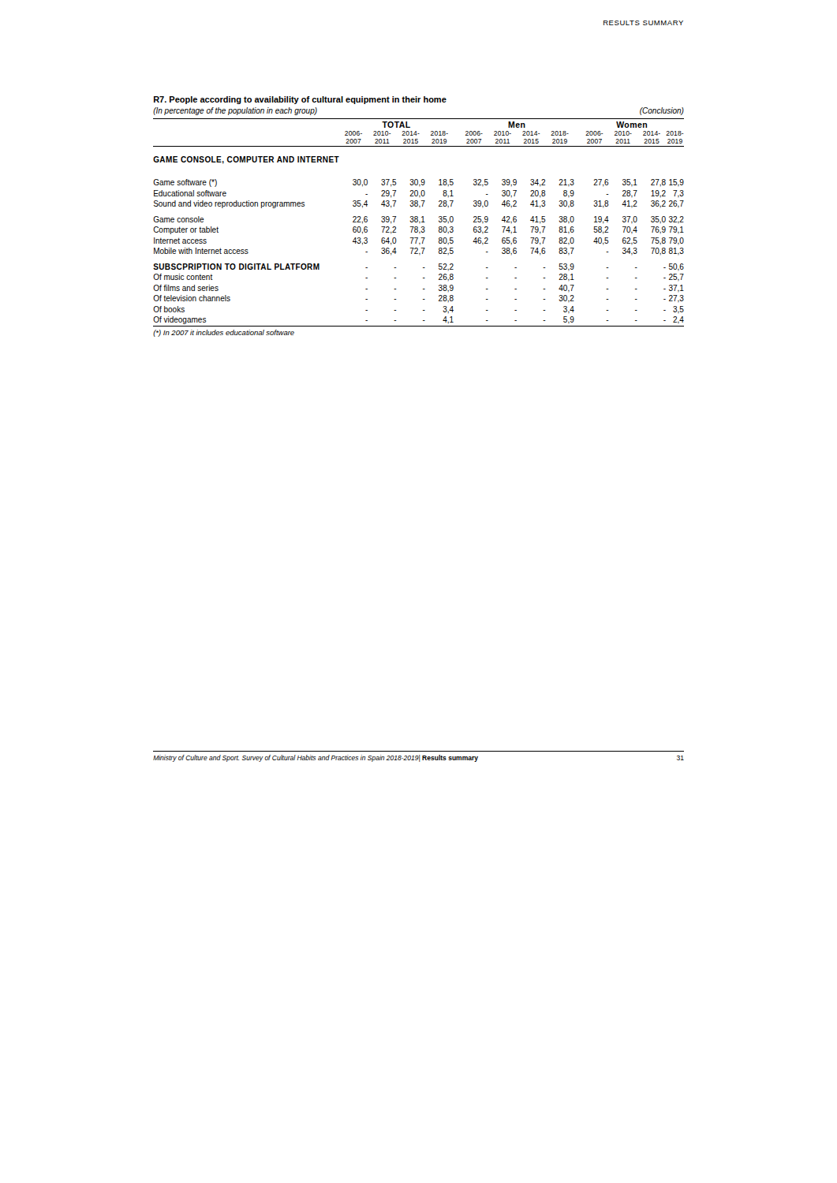RESULTS SUMMARY
R7. People according to availability of cultural equipment in their home
(In percentage of the population in each group) (Conclusion)
| | TOTAL | | Men | | Women |
| --- | --- | --- | --- | --- | --- |
| | 2006- 2007 | 2010- 2011 | 2014- 2015 | 2018- 2019 | | 2006- 2007 | 2010- 2011 | 2014- 2015 | 2018- 2019 | | 2006- 2007 | 2010- 2011 | 2014- 2015 | 2018- 2019 |
| GAME CONSOLE, COMPUTER AND INTERNET | |
| Game software (*) | 30,0 | 37,5 | 30,9 | 18,5 | | 32,5 | 39,9 | 34,2 | 21,3 | | 27,6 | 35,1 | 27,8 | 15,9 |
| Educational software | - | 29,7 | 20,0 | 8,1 | | - | 30,7 | 20,8 | 8,9 | | - | 28,7 | 19,2 | 7,3 |
| Sound and video reproduction programmes | 35,4 | 43,7 | 38,7 | 28,7 | | 39,0 | 46,2 | 41,3 | 30,8 | | 31,8 | 41,2 | 36,2 | 26,7 |
| Game console | 22,6 | 39,7 | 38,1 | 35,0 | | 25,9 | 42,6 | 41,5 | 38,0 | | 19,4 | 37,0 | 35,0 | 32,2 |
| Computer or tablet | 60,6 | 72,2 | 78,3 | 80,3 | | 63,2 | 74,1 | 79,7 | 81,6 | | 58,2 | 70,4 | 76,9 | 79,1 |
| Internet access | 43,3 | 64,0 | 77,7 | 80,5 | | 46,2 | 65,6 | 79,7 | 82,0 | | 40,5 | 62,5 | 75,8 | 79,0 |
| Mobile with Internet access | - | 36,4 | 72,7 | 82,5 | | - | 38,6 | 74,6 | 83,7 | | - | 34,3 | 70,8 | 81,3 |
| SUBSCPRIPTION TO DIGITAL PLATFORM | - | - | - | 52,2 | | - | - | - | 53,9 | | - | - | - | 50,6 |
| Of music content | - | - | - | 26,8 | | - | - | - | 28,1 | | - | - | - | 25,7 |
| Of films and series | - | - | - | 38,9 | | - | - | - | 40,7 | | - | - | - | 37,1 |
| Of television channels | - | - | - | 28,8 | | - | - | - | 30,2 | | - | - | - | 27,3 |
| Of books | - | - | - | 3,4 | | - | - | - | 3,4 | | - | - | - | 3,5 |
| Of videogames | - | - | - | 4,1 | | - | - | - | 5,9 | | - | - | - | 2,4 |
(*) In 2007 it includes educational software
Ministry of Culture and Sport. Survey of Cultural Habits and Practices in Spain 2018-2019| Results summary
31